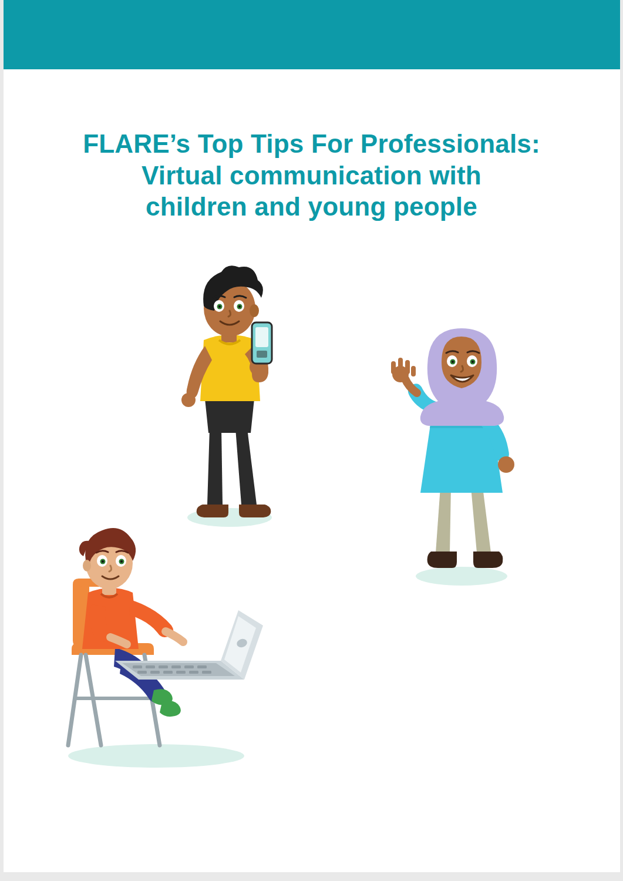FLARE’s Top Tips For Professionals:
Virtual communication with
children and young people
Illustration of a boy talking on a mobile phone
Boy in a yellow t-shirt speaking on a mobile phone
Illustration of a girl wearing a hijab, waving
Girl wearing a lilac hijab and blue dress, waving
Illustration of a boy sitting on a chair using a laptop
Boy in an orange t-shirt sitting on a chair, typing on a laptop